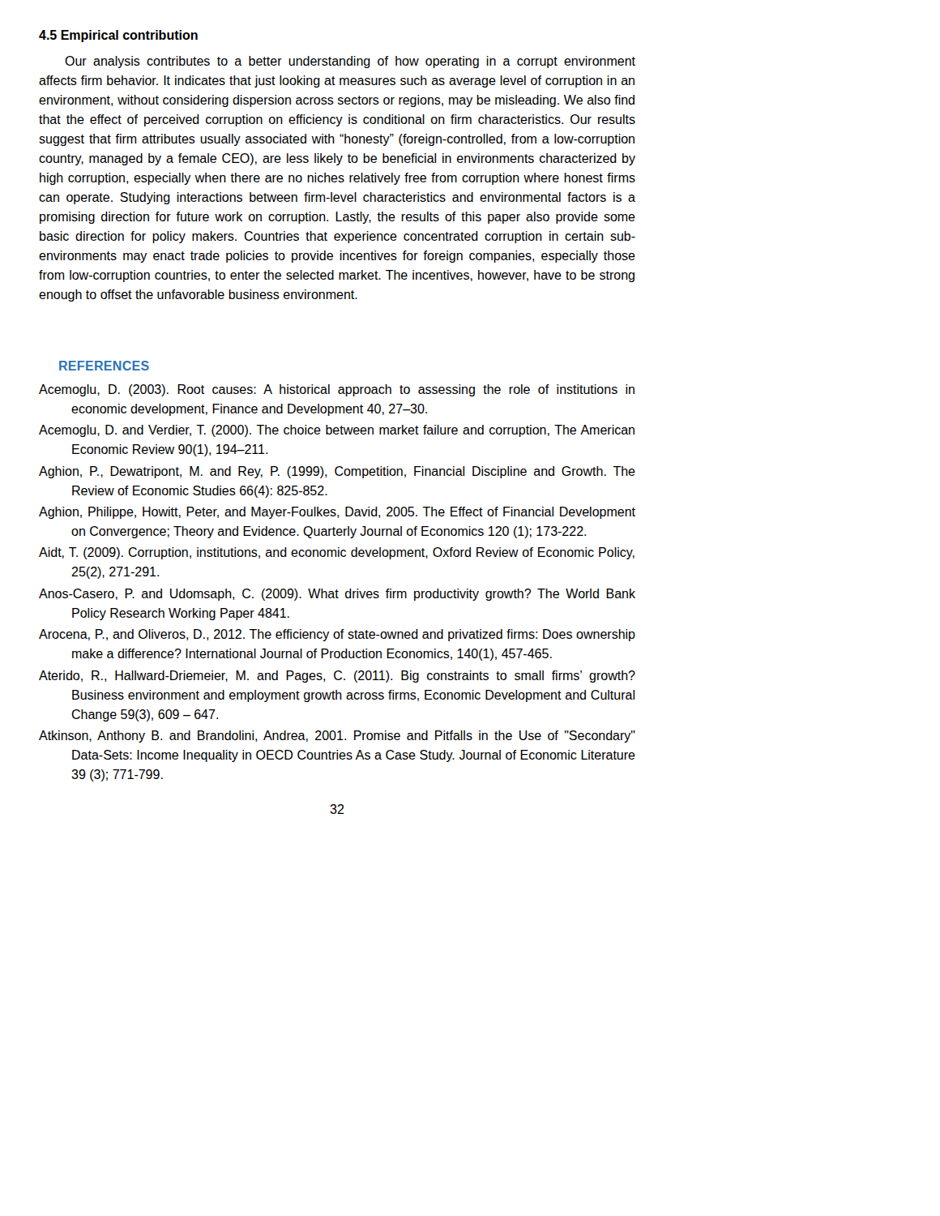4.5 Empirical contribution
Our analysis contributes to a better understanding of how operating in a corrupt environment affects firm behavior. It indicates that just looking at measures such as average level of corruption in an environment, without considering dispersion across sectors or regions, may be misleading. We also find that the effect of perceived corruption on efficiency is conditional on firm characteristics. Our results suggest that firm attributes usually associated with “honesty” (foreign-controlled, from a low-corruption country, managed by a female CEO), are less likely to be beneficial in environments characterized by high corruption, especially when there are no niches relatively free from corruption where honest firms can operate. Studying interactions between firm-level characteristics and environmental factors is a promising direction for future work on corruption. Lastly, the results of this paper also provide some basic direction for policy makers. Countries that experience concentrated corruption in certain sub-environments may enact trade policies to provide incentives for foreign companies, especially those from low-corruption countries, to enter the selected market. The incentives, however, have to be strong enough to offset the unfavorable business environment.
REFERENCES
Acemoglu, D. (2003). Root causes: A historical approach to assessing the role of institutions in economic development, Finance and Development 40, 27–30.
Acemoglu, D. and Verdier, T. (2000). The choice between market failure and corruption, The American Economic Review 90(1), 194–211.
Aghion, P., Dewatripont, M. and Rey, P. (1999), Competition, Financial Discipline and Growth. The Review of Economic Studies 66(4): 825-852.
Aghion, Philippe, Howitt, Peter, and Mayer-Foulkes, David, 2005. The Effect of Financial Development on Convergence; Theory and Evidence. Quarterly Journal of Economics 120 (1); 173-222.
Aidt, T. (2009). Corruption, institutions, and economic development, Oxford Review of Economic Policy, 25(2), 271-291.
Anos-Casero, P. and Udomsaph, C. (2009). What drives firm productivity growth? The World Bank Policy Research Working Paper 4841.
Arocena, P., and Oliveros, D., 2012. The efficiency of state-owned and privatized firms: Does ownership make a difference? International Journal of Production Economics, 140(1), 457-465.
Aterido, R., Hallward-Driemeier, M. and Pages, C. (2011). Big constraints to small firms’ growth? Business environment and employment growth across firms, Economic Development and Cultural Change 59(3), 609 – 647.
Atkinson, Anthony B. and Brandolini, Andrea, 2001. Promise and Pitfalls in the Use of "Secondary" Data-Sets: Income Inequality in OECD Countries As a Case Study. Journal of Economic Literature 39 (3); 771-799.
32